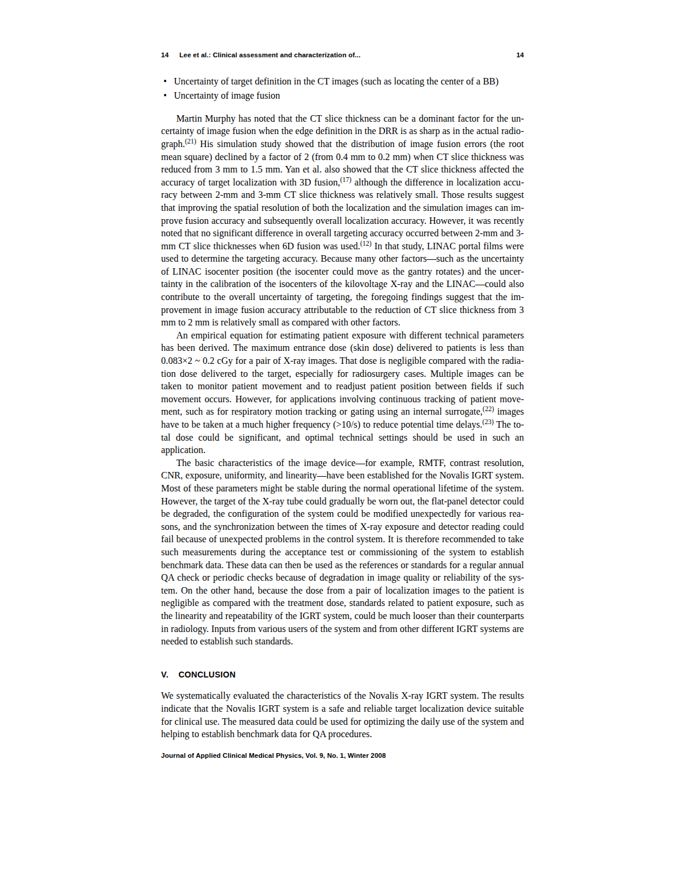14 Lee et al.: Clinical assessment and characterization of... 14
Uncertainty of target definition in the CT images (such as locating the center of a BB)
Uncertainty of image fusion
Martin Murphy has noted that the CT slice thickness can be a dominant factor for the uncertainty of image fusion when the edge definition in the DRR is as sharp as in the actual radiograph.(21) His simulation study showed that the distribution of image fusion errors (the root mean square) declined by a factor of 2 (from 0.4 mm to 0.2 mm) when CT slice thickness was reduced from 3 mm to 1.5 mm. Yan et al. also showed that the CT slice thickness affected the accuracy of target localization with 3D fusion,(17) although the difference in localization accuracy between 2-mm and 3-mm CT slice thickness was relatively small. Those results suggest that improving the spatial resolution of both the localization and the simulation images can improve fusion accuracy and subsequently overall localization accuracy. However, it was recently noted that no significant difference in overall targeting accuracy occurred between 2-mm and 3-mm CT slice thicknesses when 6D fusion was used.(12) In that study, LINAC portal films were used to determine the targeting accuracy. Because many other factors—such as the uncertainty of LINAC isocenter position (the isocenter could move as the gantry rotates) and the uncertainty in the calibration of the isocenters of the kilovoltage X-ray and the LINAC—could also contribute to the overall uncertainty of targeting, the foregoing findings suggest that the improvement in image fusion accuracy attributable to the reduction of CT slice thickness from 3 mm to 2 mm is relatively small as compared with other factors.
An empirical equation for estimating patient exposure with different technical parameters has been derived. The maximum entrance dose (skin dose) delivered to patients is less than 0.083×2 ~ 0.2 cGy for a pair of X-ray images. That dose is negligible compared with the radiation dose delivered to the target, especially for radiosurgery cases. Multiple images can be taken to monitor patient movement and to readjust patient position between fields if such movement occurs. However, for applications involving continuous tracking of patient movement, such as for respiratory motion tracking or gating using an internal surrogate,(22) images have to be taken at a much higher frequency (>10/s) to reduce potential time delays.(23) The total dose could be significant, and optimal technical settings should be used in such an application.
The basic characteristics of the image device—for example, RMTF, contrast resolution, CNR, exposure, uniformity, and linearity—have been established for the Novalis IGRT system. Most of these parameters might be stable during the normal operational lifetime of the system. However, the target of the X-ray tube could gradually be worn out, the flat-panel detector could be degraded, the configuration of the system could be modified unexpectedly for various reasons, and the synchronization between the times of X-ray exposure and detector reading could fail because of unexpected problems in the control system. It is therefore recommended to take such measurements during the acceptance test or commissioning of the system to establish benchmark data. These data can then be used as the references or standards for a regular annual QA check or periodic checks because of degradation in image quality or reliability of the system. On the other hand, because the dose from a pair of localization images to the patient is negligible as compared with the treatment dose, standards related to patient exposure, such as the linearity and repeatability of the IGRT system, could be much looser than their counterparts in radiology. Inputs from various users of the system and from other different IGRT systems are needed to establish such standards.
V. CONCLUSION
We systematically evaluated the characteristics of the Novalis X-ray IGRT system. The results indicate that the Novalis IGRT system is a safe and reliable target localization device suitable for clinical use. The measured data could be used for optimizing the daily use of the system and helping to establish benchmark data for QA procedures.
Journal of Applied Clinical Medical Physics, Vol. 9, No. 1, Winter 2008